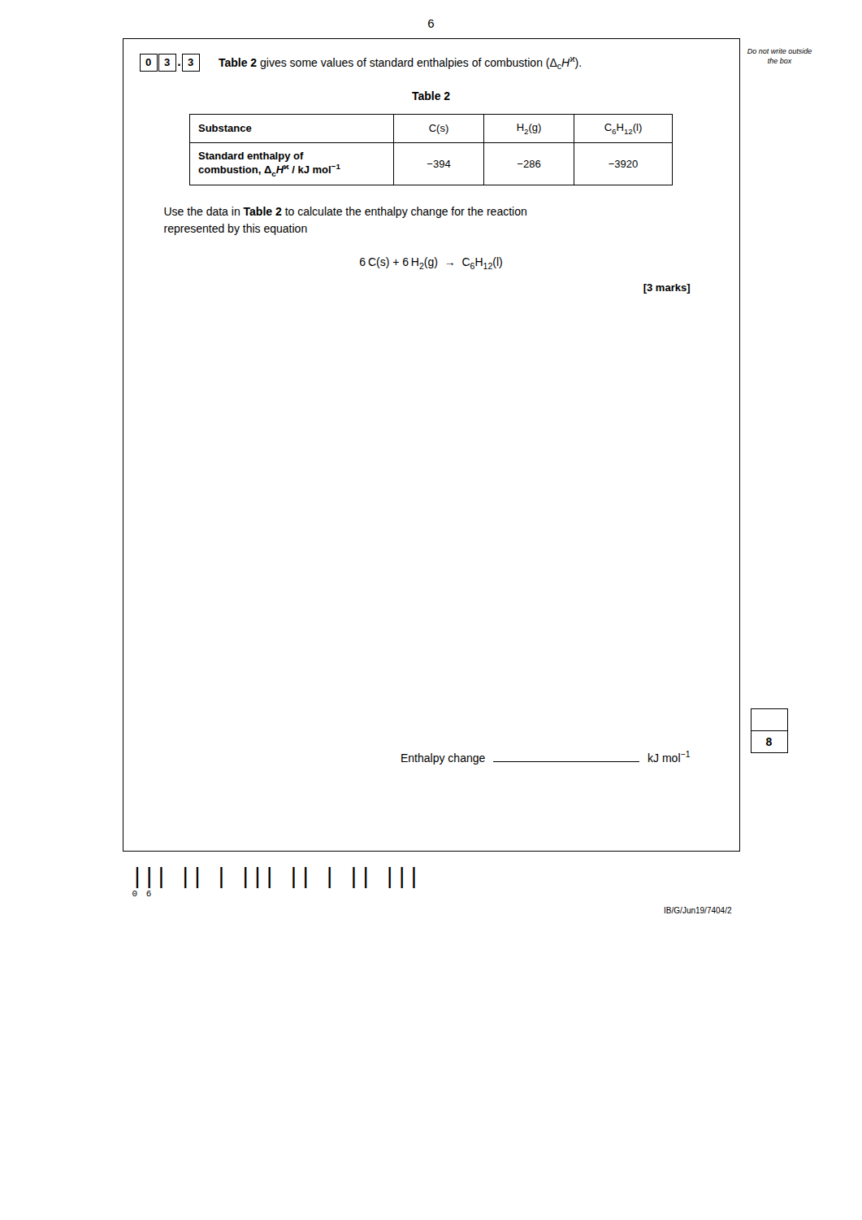6
Do not write outside the box
03. 3
Table 2 gives some values of standard enthalpies of combustion (ΔcHϰ).
Table 2
| Substance | C(s) | H 2 (g) | C 6 H 12 (l) |
| Standard enthalpy of combustion, Δ c H ϰ / kJ mol −1 | −394 | −286 | −3920 |
Use the data in Table 2 to calculate the enthalpy change for the reaction
represented by this equation
6 C(s) + 6 H2(g) → C6H12(l)
[3 marks]
Enthalpy change kJ mol−1
8
||| || | ||| || | || |||
0 6
IB/G/Jun19/7404/2